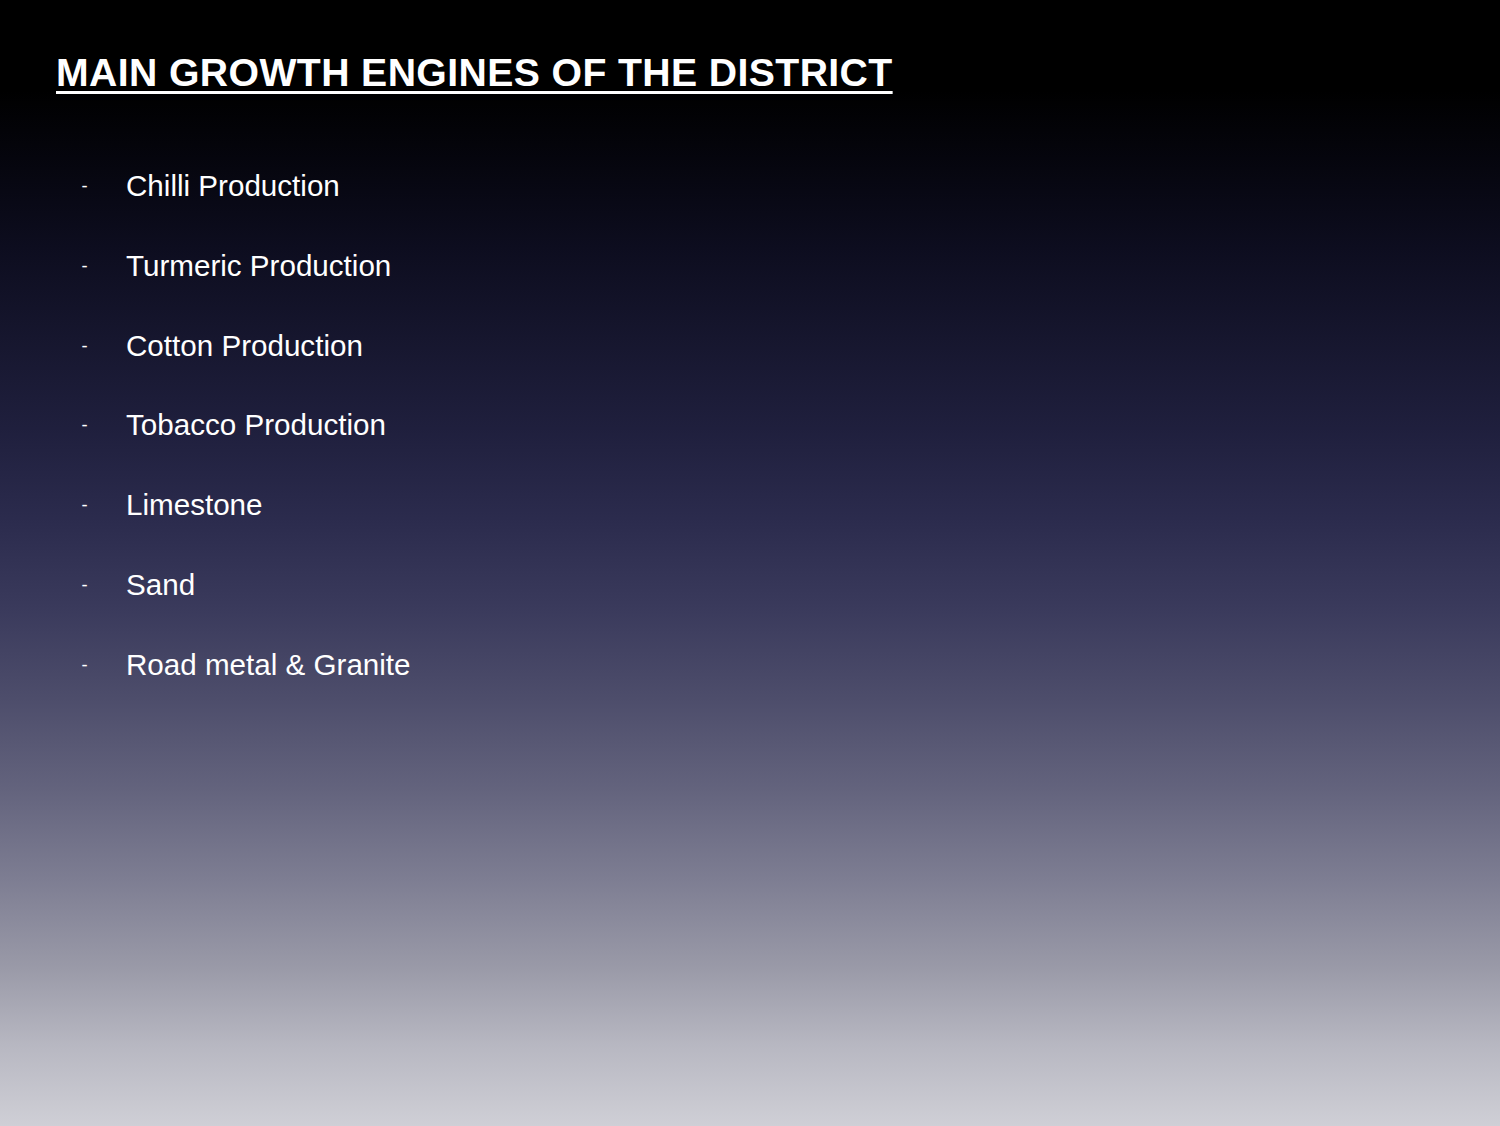MAIN GROWTH ENGINES OF THE DISTRICT
Chilli Production
Turmeric Production
Cotton Production
Tobacco Production
Limestone
Sand
Road metal & Granite